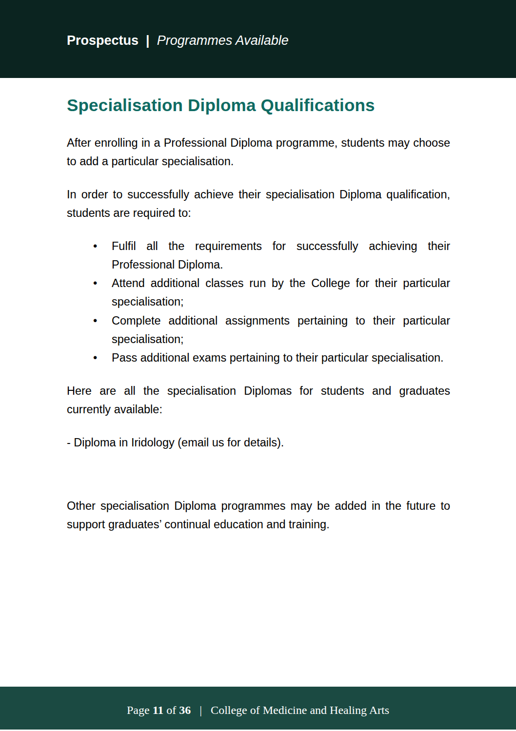Prospectus | Programmes Available
Specialisation Diploma Qualifications
After enrolling in a Professional Diploma programme, students may choose to add a particular specialisation.
In order to successfully achieve their specialisation Diploma qualification, students are required to:
Fulfil all the requirements for successfully achieving their Professional Diploma.
Attend additional classes run by the College for their particular specialisation;
Complete additional assignments pertaining to their particular specialisation;
Pass additional exams pertaining to their particular specialisation.
Here are all the specialisation Diplomas for students and graduates currently available:
- Diploma in Iridology (email us for details).
Other specialisation Diploma programmes may be added in the future to support graduates’ continual education and training.
Page 11 of 36 | College of Medicine and Healing Arts